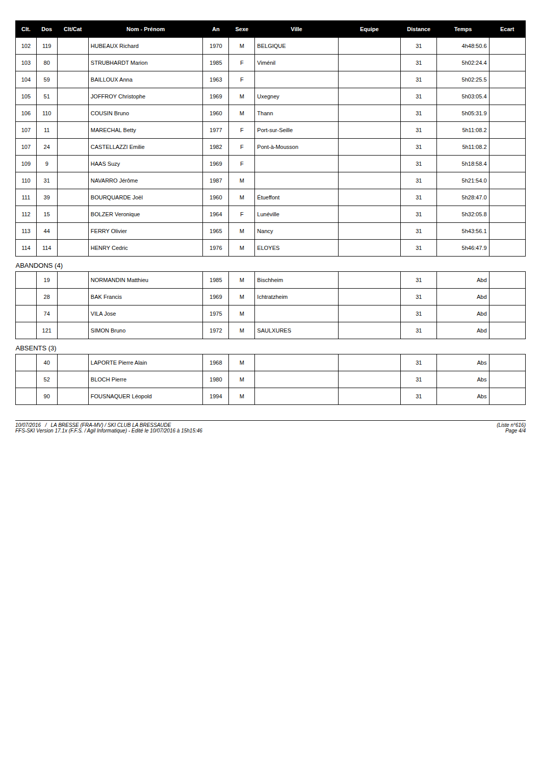| Clt. | Dos | Clt/Cat | Nom - Prénom | An | Sexe | Ville | Equipe | Distance | Temps | Ecart |
| --- | --- | --- | --- | --- | --- | --- | --- | --- | --- | --- |
| 102 | 119 | | HUBEAUX Richard | 1970 | M | BELGIQUE | | 31 | 4h48:50.6 | |
| 103 | 80 | | STRUBHARDT Marion | 1985 | F | Viménil | | 31 | 5h02:24.4 | |
| 104 | 59 | | BAILLOUX Anna | 1963 | F | | | 31 | 5h02:25.5 | |
| 105 | 51 | | JOFFROY Christophe | 1969 | M | Uxegney | | 31 | 5h03:05.4 | |
| 106 | 110 | | COUSIN Bruno | 1960 | M | Thann | | 31 | 5h05:31.9 | |
| 107 | 11 | | MARECHAL Betty | 1977 | F | Port-sur-Seille | | 31 | 5h11:08.2 | |
| 107 | 24 | | CASTELLAZZI Emilie | 1982 | F | Pont-à-Mousson | | 31 | 5h11:08.2 | |
| 109 | 9 | | HAAS Suzy | 1969 | F | | | 31 | 5h18:58.4 | |
| 110 | 31 | | NAVARRO Jérôme | 1987 | M | | | 31 | 5h21:54.0 | |
| 111 | 39 | | BOURQUARDE Joël | 1960 | M | Étueffont | | 31 | 5h28:47.0 | |
| 112 | 15 | | BOLZER Veronique | 1964 | F | Lunéville | | 31 | 5h32:05.8 | |
| 113 | 44 | | FERRY Olivier | 1965 | M | Nancy | | 31 | 5h43:56.1 | |
| 114 | 114 | | HENRY Cedric | 1976 | M | ELOYES | | 31 | 5h46:47.9 | |
| ABANDONS (4) |
| | 19 | | NORMANDIN Matthieu | 1985 | M | Bischheim | | 31 | Abd | |
| | 28 | | BAK Francis | 1969 | M | Ichtratzheim | | 31 | Abd | |
| | 74 | | VILA Jose | 1975 | M | | | 31 | Abd | |
| | 121 | | SIMON Bruno | 1972 | M | SAULXURES | | 31 | Abd | |
| ABSENTS (3) |
| | 40 | | LAPORTE Pierre Alain | 1968 | M | | | 31 | Abs | |
| | 52 | | BLOCH Pierre | 1980 | M | | | 31 | Abs | |
| | 90 | | FOUSNAQUER Léopold | 1994 | M | | | 31 | Abs | |
10/07/2016 / LA BRESSE (FRA-MV) / SKI CLUB LA BRESSAUDE (Liste n°616)
FFS-SKI Version 17.1x (F.F.S. / Agil Informatique) - Edité le 10/07/2016 à 15h15:46 Page 4/4